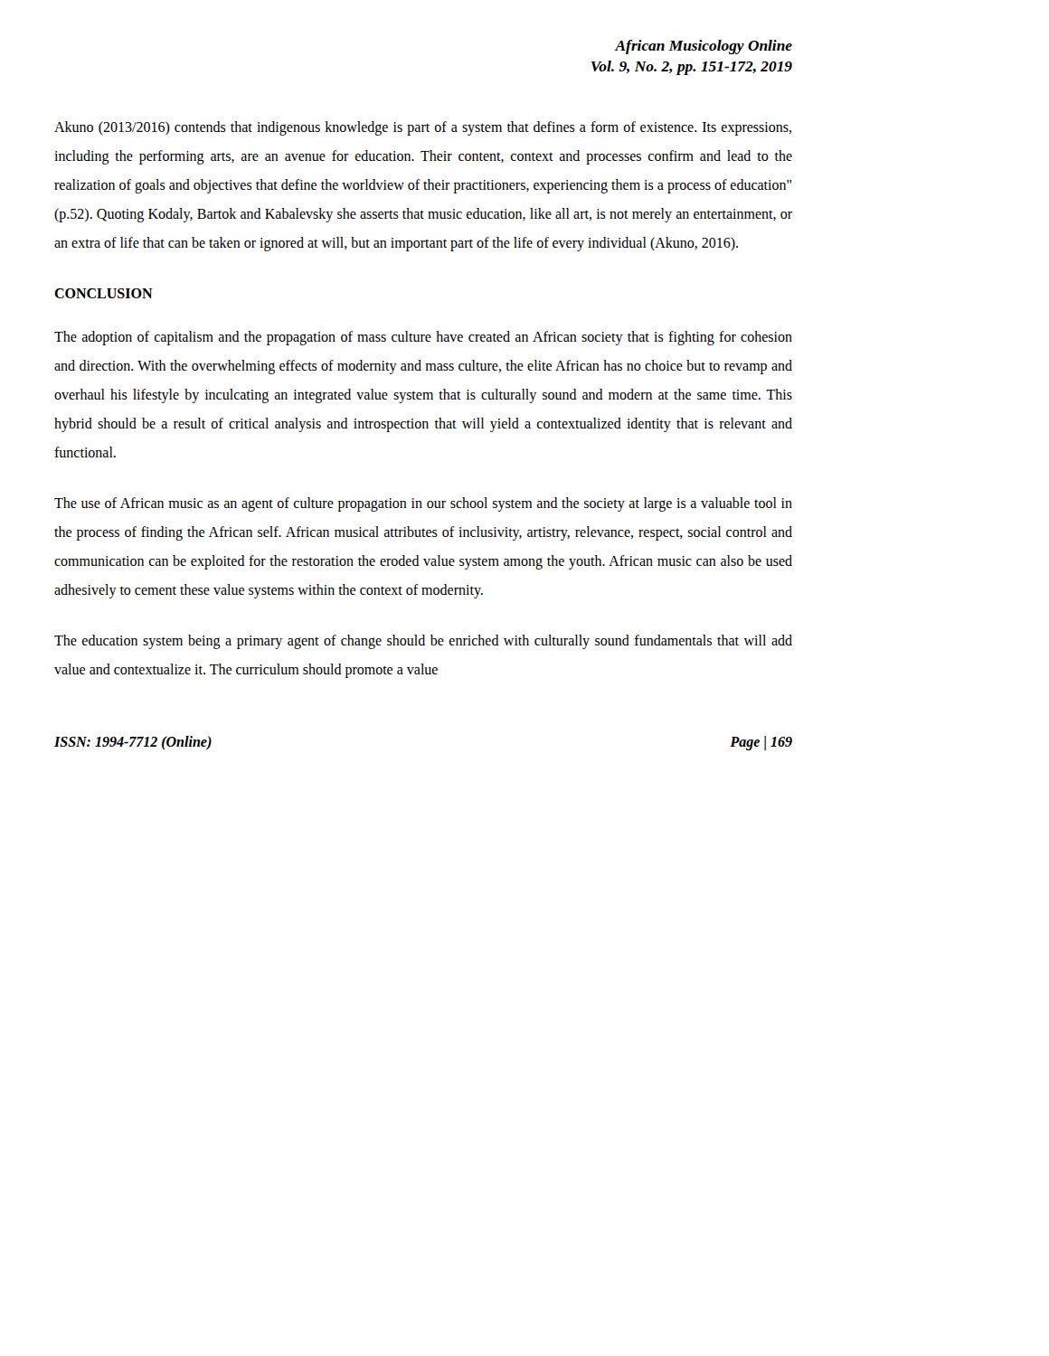African Musicology Online Vol. 9, No. 2, pp. 151-172, 2019
Akuno (2013/2016) contends that indigenous knowledge is part of a system that defines a form of existence. Its expressions, including the performing arts, are an avenue for education. Their content, context and processes confirm and lead to the realization of goals and objectives that define the worldview of their practitioners, experiencing them is a process of education" (p.52). Quoting Kodaly, Bartok and Kabalevsky she asserts that music education, like all art, is not merely an entertainment, or an extra of life that can be taken or ignored at will, but an important part of the life of every individual (Akuno, 2016).
Conclusion
The adoption of capitalism and the propagation of mass culture have created an African society that is fighting for cohesion and direction. With the overwhelming effects of modernity and mass culture, the elite African has no choice but to revamp and overhaul his lifestyle by inculcating an integrated value system that is culturally sound and modern at the same time. This hybrid should be a result of critical analysis and introspection that will yield a contextualized identity that is relevant and functional.
The use of African music as an agent of culture propagation in our school system and the society at large is a valuable tool in the process of finding the African self. African musical attributes of inclusivity, artistry, relevance, respect, social control and communication can be exploited for the restoration the eroded value system among the youth. African music can also be used adhesively to cement these value systems within the context of modernity.
The education system being a primary agent of change should be enriched with culturally sound fundamentals that will add value and contextualize it. The curriculum should promote a value
ISSN: 1994-7712 (Online) Page | 169